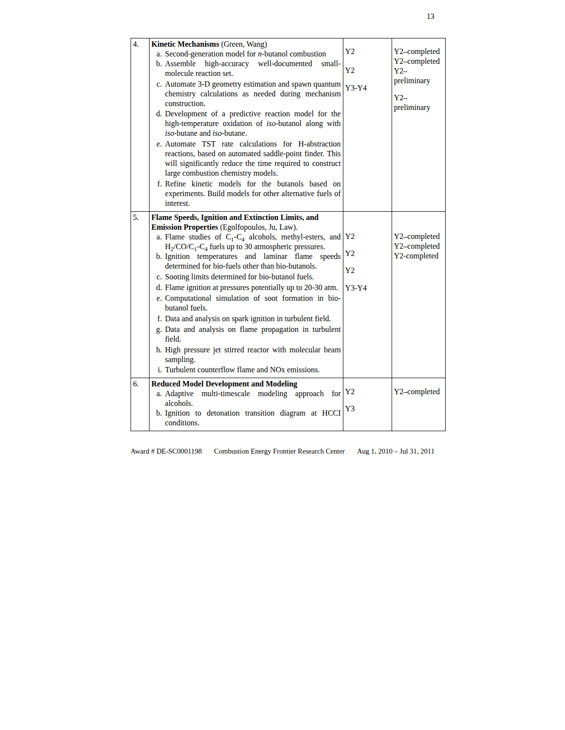13
| 4. | Kinetic Mechanisms (Green, Wang) Second-generation model for n -butanol combustion Assemble high-accuracy well-documented small-molecule reaction set. Automate 3-D geometry estimation and spawn quantum chemistry calculations as needed during mechanism construction. Development of a predictive reaction model for the high-temperature oxidation of iso -butanol along with iso -butane and iso -butane. Automate TST rate calculations for H-abstraction reactions, based on automated saddle-point finder. This will significantly reduce the time required to construct large combustion chemistry models. Refine kinetic models for the butanols based on experiments. Build models for other alternative fuels of interest. | Y2 Y2 Y3-Y4 | Y2–completed Y2–completed Y2–preliminary Y2–preliminary |
| 5. | Flame Speeds, Ignition and Extinction Limits, and Emission Properties (Egolfopoulos, Ju, Law). Flame studies of C 1 -C 4 alcohols, methyl-esters, and H 2 /CO/C 1 -C 4 fuels up to 30 atmospheric pressures. Ignition temperatures and laminar flame speeds determined for bio-fuels other than bio-butanols. Sooting limits determined for bio-butanol fuels. Flame ignition at pressures potentially up to 20-30 atm. Computational simulation of soot formation in bio-butanol fuels. Data and analysis on spark ignition in turbulent field. Data and analysis on flame propagation in turbulent field. High pressure jet stirred reactor with molecular beam sampling. Turbulent counterflow flame and NOx emissions. | Y2 Y2 Y2 Y3-Y4 | Y2–completed Y2–completed Y2-completed |
| 6. | Reduced Model Development and Modeling Adaptive multi-timescale modeling approach for alcohols. Ignition to detonation transition diagram at HCCI conditions. | Y2 Y3 | Y2–completed |
Award # DE-SC0001198 Combustion Energy Frontier Research Center Aug 1, 2010 – Jul 31, 2011